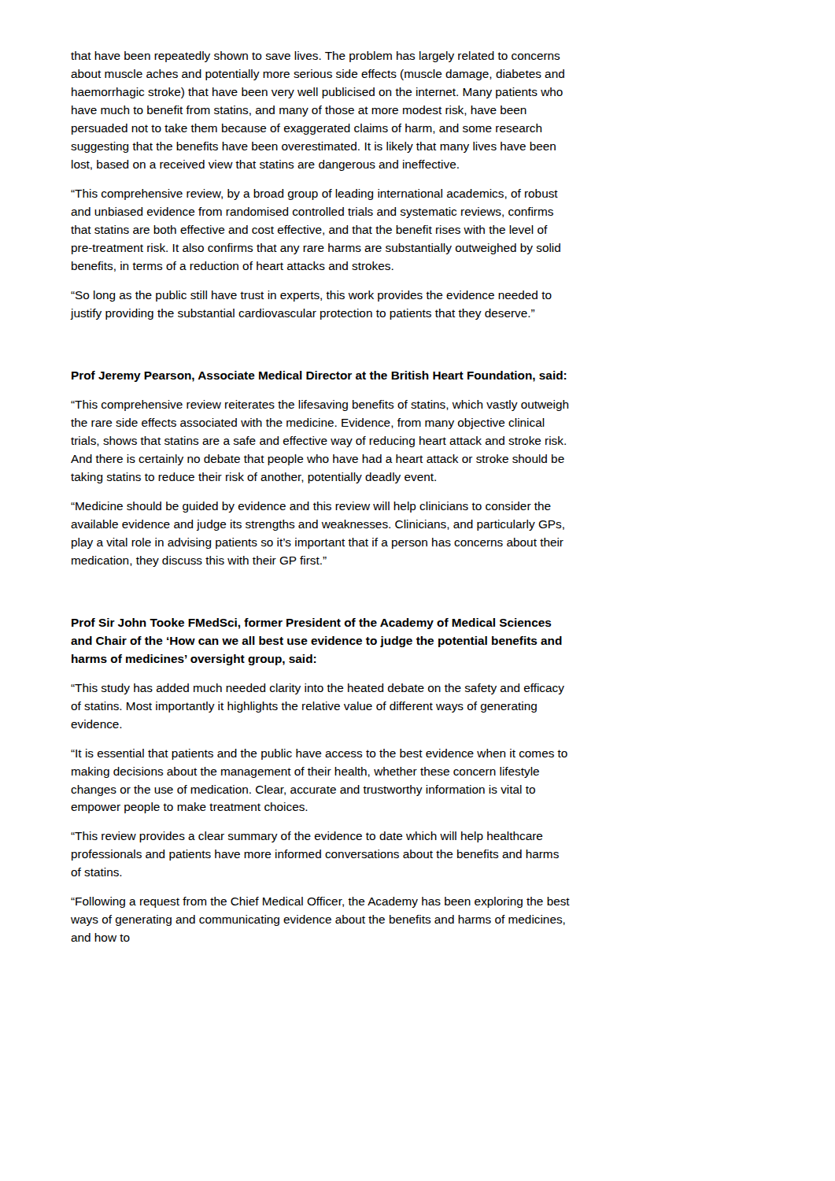that have been repeatedly shown to save lives. The problem has largely related to concerns about muscle aches and potentially more serious side effects (muscle damage, diabetes and haemorrhagic stroke) that have been very well publicised on the internet. Many patients who have much to benefit from statins, and many of those at more modest risk, have been persuaded not to take them because of exaggerated claims of harm, and some research suggesting that the benefits have been overestimated. It is likely that many lives have been lost, based on a received view that statins are dangerous and ineffective.
“This comprehensive review, by a broad group of leading international academics, of robust and unbiased evidence from randomised controlled trials and systematic reviews, confirms that statins are both effective and cost effective, and that the benefit rises with the level of pre-treatment risk. It also confirms that any rare harms are substantially outweighed by solid benefits, in terms of a reduction of heart attacks and strokes.
“So long as the public still have trust in experts, this work provides the evidence needed to justify providing the substantial cardiovascular protection to patients that they deserve.”
Prof Jeremy Pearson, Associate Medical Director at the British Heart Foundation, said:
“This comprehensive review reiterates the lifesaving benefits of statins, which vastly outweigh the rare side effects associated with the medicine. Evidence, from many objective clinical trials, shows that statins are a safe and effective way of reducing heart attack and stroke risk. And there is certainly no debate that people who have had a heart attack or stroke should be taking statins to reduce their risk of another, potentially deadly event.
“Medicine should be guided by evidence and this review will help clinicians to consider the available evidence and judge its strengths and weaknesses. Clinicians, and particularly GPs, play a vital role in advising patients so it’s important that if a person has concerns about their medication, they discuss this with their GP first.”
Prof Sir John Tooke FMedSci, former President of the Academy of Medical Sciences and Chair of the ‘How can we all best use evidence to judge the potential benefits and harms of medicines’ oversight group, said:
“This study has added much needed clarity into the heated debate on the safety and efficacy of statins. Most importantly it highlights the relative value of different ways of generating evidence.
“It is essential that patients and the public have access to the best evidence when it comes to making decisions about the management of their health, whether these concern lifestyle changes or the use of medication. Clear, accurate and trustworthy information is vital to empower people to make treatment choices.
“This review provides a clear summary of the evidence to date which will help healthcare professionals and patients have more informed conversations about the benefits and harms of statins.
“Following a request from the Chief Medical Officer, the Academy has been exploring the best ways of generating and communicating evidence about the benefits and harms of medicines, and how to